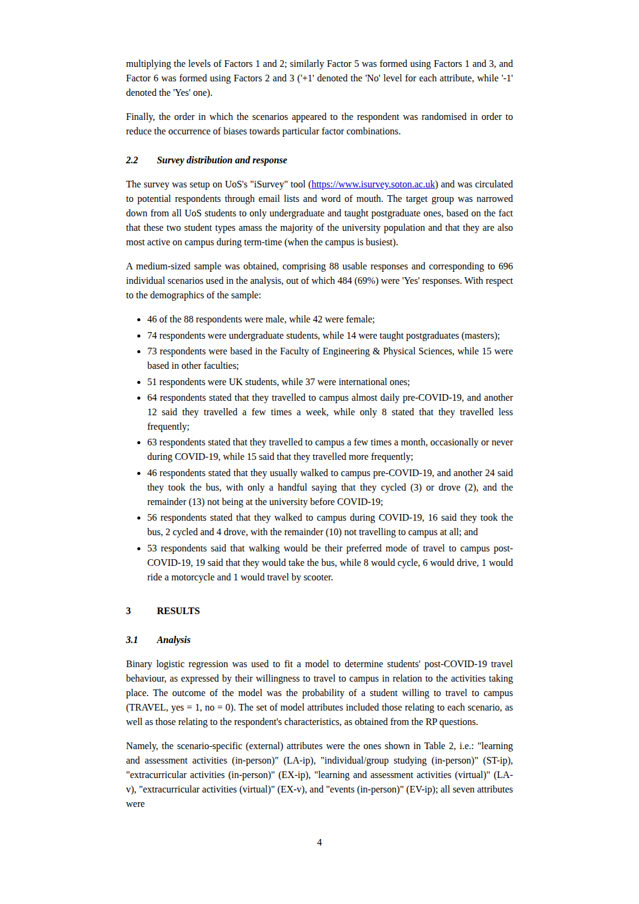multiplying the levels of Factors 1 and 2; similarly Factor 5 was formed using Factors 1 and 3, and Factor 6 was formed using Factors 2 and 3 ('+1' denoted the 'No' level for each attribute, while '-1' denoted the 'Yes' one).
Finally, the order in which the scenarios appeared to the respondent was randomised in order to reduce the occurrence of biases towards particular factor combinations.
2.2 Survey distribution and response
The survey was setup on UoS's "iSurvey" tool (https://www.isurvey.soton.ac.uk) and was circulated to potential respondents through email lists and word of mouth. The target group was narrowed down from all UoS students to only undergraduate and taught postgraduate ones, based on the fact that these two student types amass the majority of the university population and that they are also most active on campus during term-time (when the campus is busiest).
A medium-sized sample was obtained, comprising 88 usable responses and corresponding to 696 individual scenarios used in the analysis, out of which 484 (69%) were 'Yes' responses. With respect to the demographics of the sample:
46 of the 88 respondents were male, while 42 were female;
74 respondents were undergraduate students, while 14 were taught postgraduates (masters);
73 respondents were based in the Faculty of Engineering & Physical Sciences, while 15 were based in other faculties;
51 respondents were UK students, while 37 were international ones;
64 respondents stated that they travelled to campus almost daily pre-COVID-19, and another 12 said they travelled a few times a week, while only 8 stated that they travelled less frequently;
63 respondents stated that they travelled to campus a few times a month, occasionally or never during COVID-19, while 15 said that they travelled more frequently;
46 respondents stated that they usually walked to campus pre-COVID-19, and another 24 said they took the bus, with only a handful saying that they cycled (3) or drove (2), and the remainder (13) not being at the university before COVID-19;
56 respondents stated that they walked to campus during COVID-19, 16 said they took the bus, 2 cycled and 4 drove, with the remainder (10) not travelling to campus at all; and
53 respondents said that walking would be their preferred mode of travel to campus post-COVID-19, 19 said that they would take the bus, while 8 would cycle, 6 would drive, 1 would ride a motorcycle and 1 would travel by scooter.
3 RESULTS
3.1 Analysis
Binary logistic regression was used to fit a model to determine students' post-COVID-19 travel behaviour, as expressed by their willingness to travel to campus in relation to the activities taking place. The outcome of the model was the probability of a student willing to travel to campus (TRAVEL, yes = 1, no = 0). The set of model attributes included those relating to each scenario, as well as those relating to the respondent's characteristics, as obtained from the RP questions.
Namely, the scenario-specific (external) attributes were the ones shown in Table 2, i.e.: "learning and assessment activities (in-person)" (LA-ip), "individual/group studying (in-person)" (ST-ip), "extracurricular activities (in-person)" (EX-ip), "learning and assessment activities (virtual)" (LA-v), "extracurricular activities (virtual)" (EX-v), and "events (in-person)" (EV-ip); all seven attributes were
4